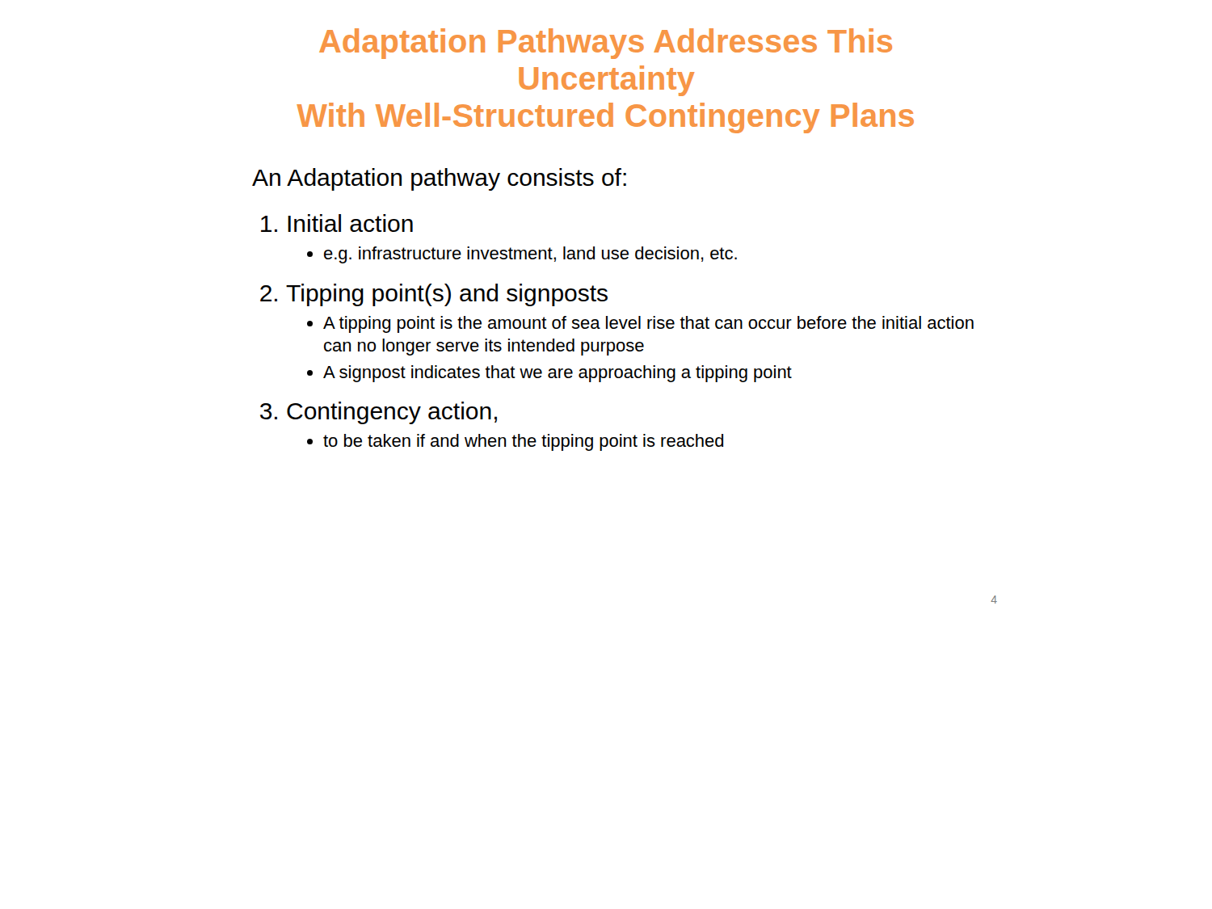Adaptation Pathways Addresses This Uncertainty
With Well-Structured Contingency Plans
An Adaptation pathway consists of:
Initial action
e.g. infrastructure investment, land use decision, etc.
Tipping point(s) and signposts
A tipping point is the amount of sea level rise that can occur before the initial action can no longer serve its intended purpose
A signpost indicates that we are approaching a tipping point
Contingency action,
to be taken if and when the tipping point is reached
4